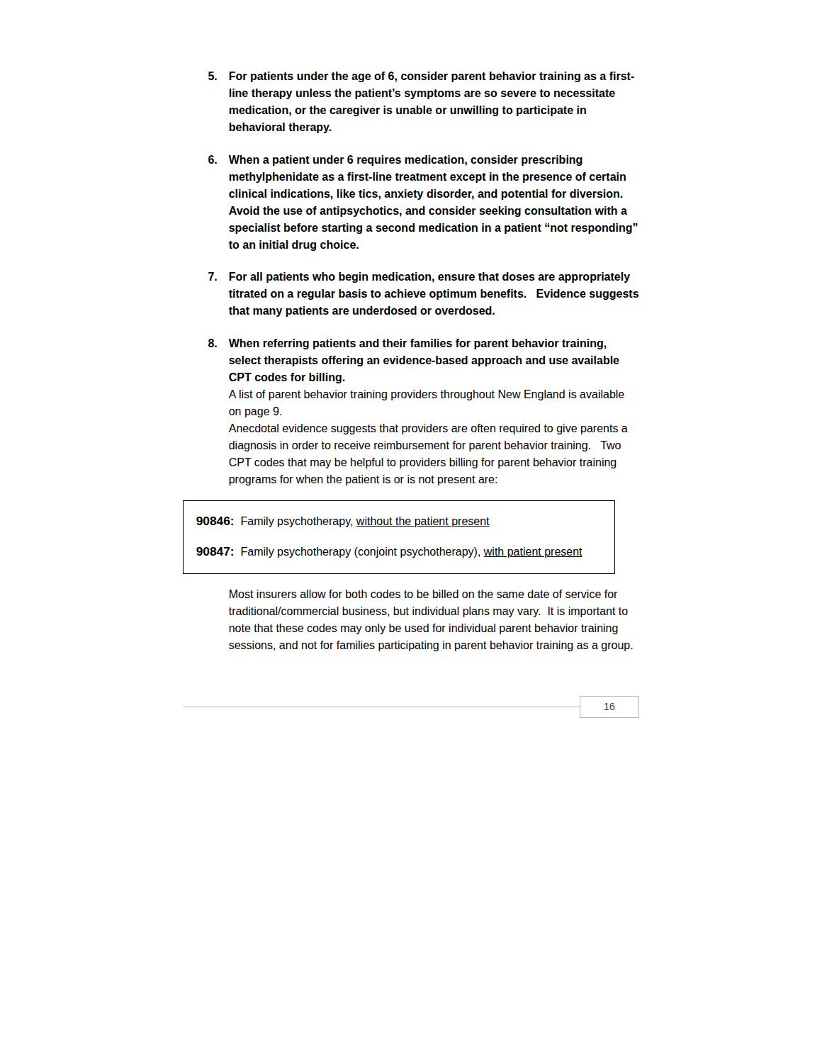For patients under the age of 6, consider parent behavior training as a first-line therapy unless the patient’s symptoms are so severe to necessitate medication, or the caregiver is unable or unwilling to participate in behavioral therapy.
When a patient under 6 requires medication, consider prescribing methylphenidate as a first-line treatment except in the presence of certain clinical indications, like tics, anxiety disorder, and potential for diversion. Avoid the use of antipsychotics, and consider seeking consultation with a specialist before starting a second medication in a patient “not responding” to an initial drug choice.
For all patients who begin medication, ensure that doses are appropriately titrated on a regular basis to achieve optimum benefits. Evidence suggests that many patients are underdosed or overdosed.
When referring patients and their families for parent behavior training, select therapists offering an evidence-based approach and use available CPT codes for billing.
A list of parent behavior training providers throughout New England is available on page 9.
Anecdotal evidence suggests that providers are often required to give parents a diagnosis in order to receive reimbursement for parent behavior training. Two CPT codes that may be helpful to providers billing for parent behavior training programs for when the patient is or is not present are:
90846: Family psychotherapy, without the patient present
90847: Family psychotherapy (conjoint psychotherapy), with patient present
Most insurers allow for both codes to be billed on the same date of service for traditional/commercial business, but individual plans may vary. It is important to note that these codes may only be used for individual parent behavior training sessions, and not for families participating in parent behavior training as a group.
16